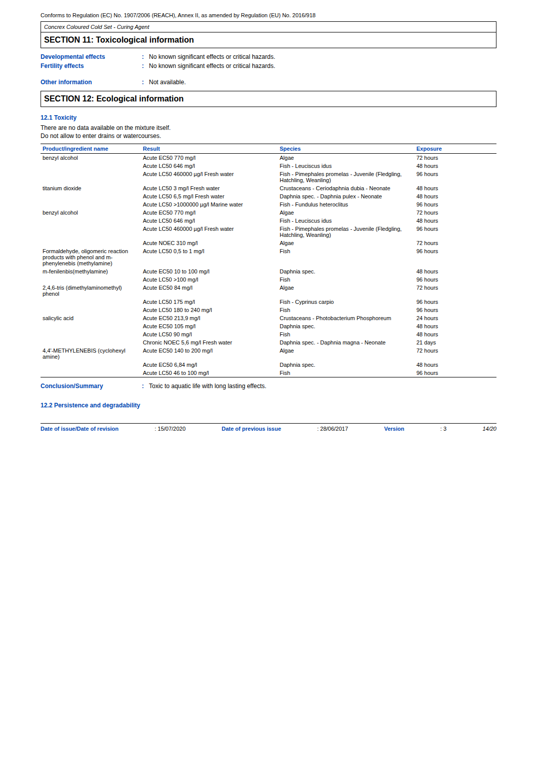Conforms to Regulation (EC) No. 1907/2006 (REACH), Annex II, as amended by Regulation (EU) No. 2016/918
Concrex Coloured Cold Set - Curing Agent
SECTION 11: Toxicological information
Developmental effects
:
No known significant effects or critical hazards.
Fertility effects
:
No known significant effects or critical hazards.
Other information
:
Not available.
SECTION 12: Ecological information
12.1 Toxicity
There are no data available on the mixture itself.
Do not allow to enter drains or watercourses.
| Product/ingredient name | Result | Species | Exposure |
| --- | --- | --- | --- |
| benzyl alcohol | Acute EC50 770 mg/l | Algae | 72 hours |
| | Acute LC50 646 mg/l | Fish - Leuciscus idus | 48 hours |
| | Acute LC50 460000 µg/l Fresh water | Fish - Pimephales promelas - Juvenile (Fledgling, Hatchling, Weanling) | 96 hours |
| titanium dioxide | Acute LC50 3 mg/l Fresh water | Crustaceans - Ceriodaphnia dubia - Neonate | 48 hours |
| | Acute LC50 6,5 mg/l Fresh water | Daphnia spec. - Daphnia pulex - Neonate | 48 hours |
| | Acute LC50 >1000000 µg/l Marine water | Fish - Fundulus heteroclitus | 96 hours |
| benzyl alcohol | Acute EC50 770 mg/l | Algae | 72 hours |
| | Acute LC50 646 mg/l | Fish - Leuciscus idus | 48 hours |
| | Acute LC50 460000 µg/l Fresh water | Fish - Pimephales promelas - Juvenile (Fledgling, Hatchling, Weanling) | 96 hours |
| | Acute NOEC 310 mg/l | Algae | 72 hours |
| Formaldehyde, oligomeric reaction products with phenol and m-phenylenebis (methylamine) | Acute LC50 0,5 to 1 mg/l | Fish | 96 hours |
| m-fenilenbis(methylamine) | Acute EC50 10 to 100 mg/l | Daphnia spec. | 48 hours |
| | Acute LC50 >100 mg/l | Fish | 96 hours |
| 2,4,6-tris (dimethylaminomethyl) phenol | Acute EC50 84 mg/l | Algae | 72 hours |
| | Acute LC50 175 mg/l | Fish - Cyprinus carpio | 96 hours |
| | Acute LC50 180 to 240 mg/l | Fish | 96 hours |
| salicylic acid | Acute EC50 213,9 mg/l | Crustaceans - Photobacterium Phosphoreum | 24 hours |
| | Acute EC50 105 mg/l | Daphnia spec. | 48 hours |
| | Acute LC50 90 mg/l | Fish | 48 hours |
| | Chronic NOEC 5,6 mg/l Fresh water | Daphnia spec. - Daphnia magna - Neonate | 21 days |
| 4,4'-METHYLENEBIS (cyclohexyl amine) | Acute EC50 140 to 200 mg/l | Algae | 72 hours |
| | Acute EC50 6,84 mg/l | Daphnia spec. | 48 hours |
| | Acute LC50 46 to 100 mg/l | Fish | 96 hours |
Conclusion/Summary
:
Toxic to aquatic life with long lasting effects.
12.2 Persistence and degradability
Date of issue/Date of revision : 15/07/2020 Date of previous issue : 28/06/2017 Version : 3 14/20